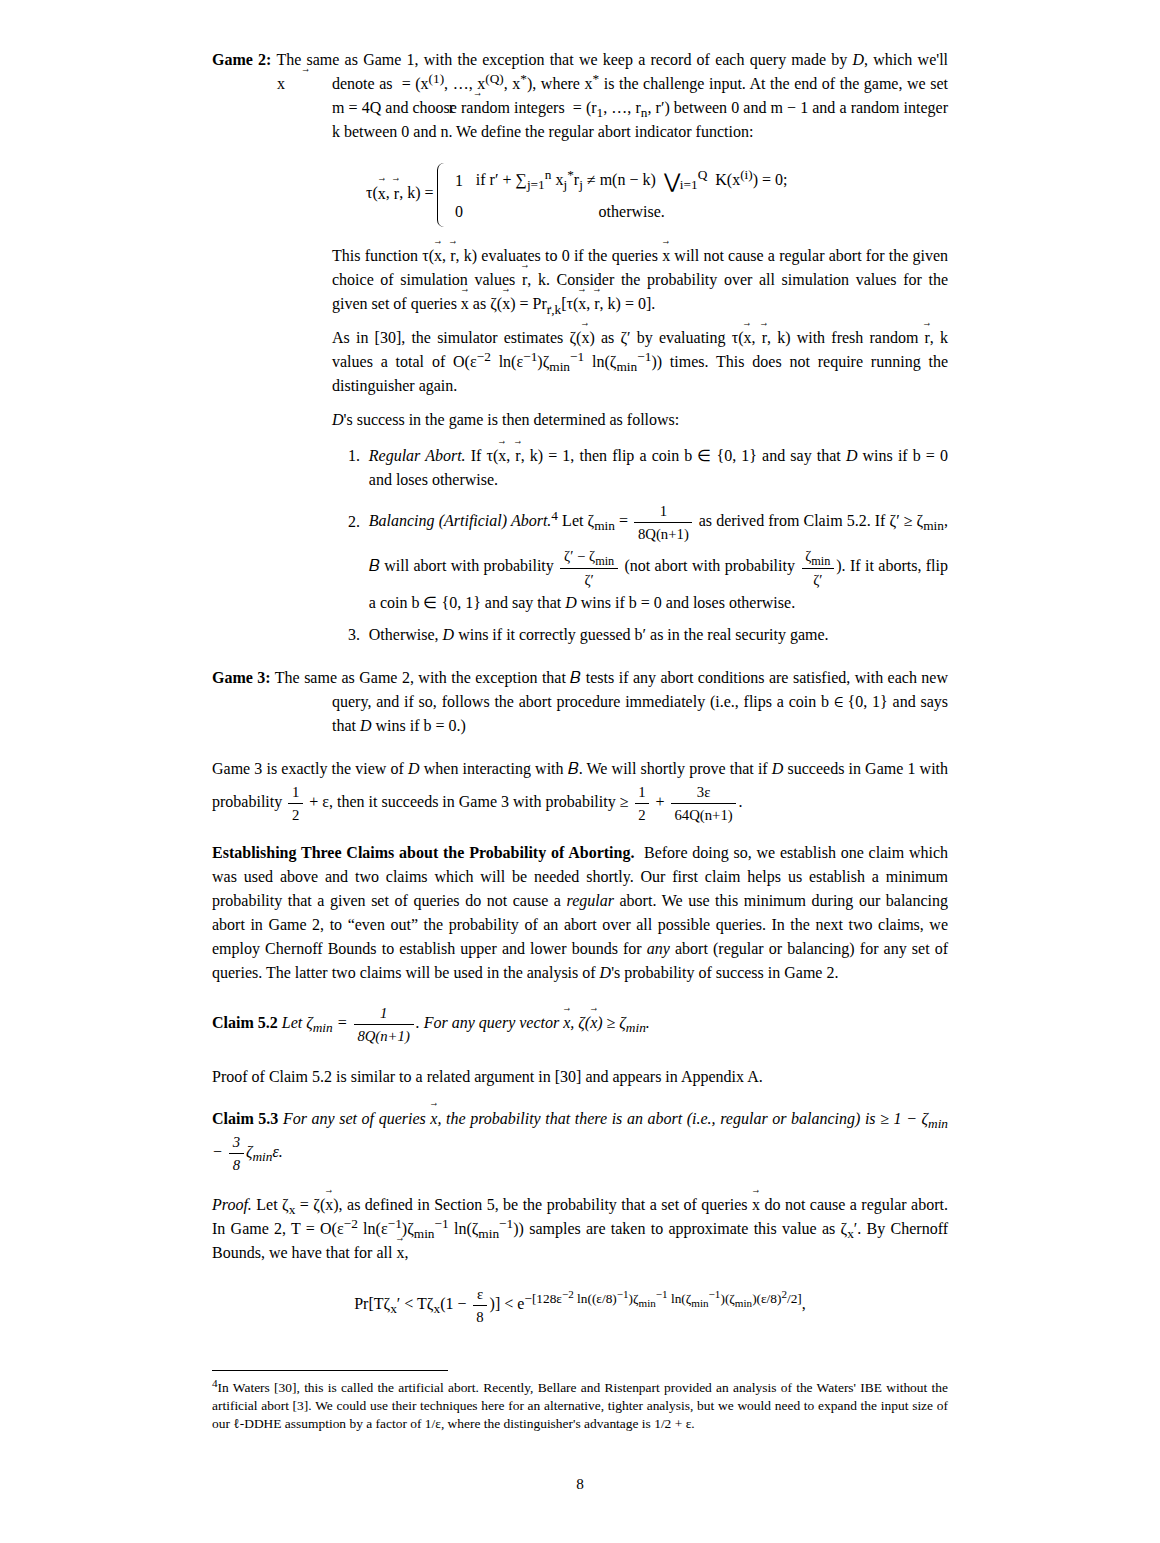Game 2: The same as Game 1, with the exception that we keep a record of each query made by D, which we'll denote as x = (x(1), …, x(Q), x*), where x* is the challenge input. At the end of the game, we set m = 4Q and choose random integers r = (r1, …, rn, r′) between 0 and m − 1 and a random integer k between 0 and n. We define the regular abort indicator function:
τ(x, r, k) =
| 1 | if r′ + ∑ j=1 n x j * r j ≠ m(n − k) ⋁ i=1 Q K(x (i) ) = 0; |
| 0 | otherwise. |
This function τ(x, r, k) evaluates to 0 if the queries x will not cause a regular abort for the given choice of simulation values r, k. Consider the probability over all simulation values for the given set of queries x as ζ(x) = Prr,k[τ(x, r, k) = 0].
As in [30], the simulator estimates ζ(x) as ζ′ by evaluating τ(x, r, k) with fresh random r, k values a total of O(ε−2 ln(ε−1)ζmin−1 ln(ζmin−1)) times. This does not require running the distinguisher again.
D's success in the game is then determined as follows:
Regular Abort. If τ(x, r, k) = 1, then flip a coin b ∈ {0, 1} and say that D wins if b = 0 and loses otherwise.
Balancing (Artificial) Abort.4 Let ζmin = 18Q(n+1) as derived from Claim 5.2. If ζ′ ≥ ζmin, 𝐵 will abort with probability ζ′ − ζmin ζ′ (not abort with probability ζmin ζ′). If it aborts, flip a coin b ∈ {0, 1} and say that D wins if b = 0 and loses otherwise.
Otherwise, D wins if it correctly guessed b′ as in the real security game.
Game 3: The same as Game 2, with the exception that 𝐵 tests if any abort conditions are satisfied, with each new query, and if so, follows the abort procedure immediately (i.e., flips a coin b ∈ {0, 1} and says that D wins if b = 0.)
Game 3 is exactly the view of D when interacting with 𝐵. We will shortly prove that if D succeeds in Game 1 with probability 12 + ε, then it succeeds in Game 3 with probability ≥ 12 + 3ε 64Q(n+1).
Establishing Three Claims about the Probability of Aborting. Before doing so, we establish one claim which was used above and two claims which will be needed shortly. Our first claim helps us establish a minimum probability that a given set of queries do not cause a regular abort. We use this minimum during our balancing abort in Game 2, to “even out” the probability of an abort over all possible queries. In the next two claims, we employ Chernoff Bounds to establish upper and lower bounds for any abort (regular or balancing) for any set of queries. The latter two claims will be used in the analysis of D's probability of success in Game 2.
Claim 5.2 Let ζmin = 18Q(n+1). For any query vector x, ζ(x) ≥ ζmin.
Proof of Claim 5.2 is similar to a related argument in [30] and appears in Appendix A.
Claim 5.3 For any set of queries x, the probability that there is an abort (i.e., regular or balancing) is ≥ 1 − ζmin − 38ζminε.
Proof. Let ζx = ζ(x), as defined in Section 5, be the probability that a set of queries x do not cause a regular abort. In Game 2, T = O(ε−2 ln(ε−1)ζmin−1 ln(ζmin−1)) samples are taken to approximate this value as ζx′. By Chernoff Bounds, we have that for all x,
Pr[Tζx′ < Tζx(1 − ε 8)] < e−[128ε−2 ln((ε/8)−1)ζmin−1 ln(ζmin−1)(ζmin)(ε/8)2/2],
4In Waters [30], this is called the artificial abort. Recently, Bellare and Ristenpart provided an analysis of the Waters' IBE without the artificial abort [3]. We could use their techniques here for an alternative, tighter analysis, but we would need to expand the input size of our ℓ-DDHE assumption by a factor of 1/ε, where the distinguisher's advantage is 1/2 + ε.
8